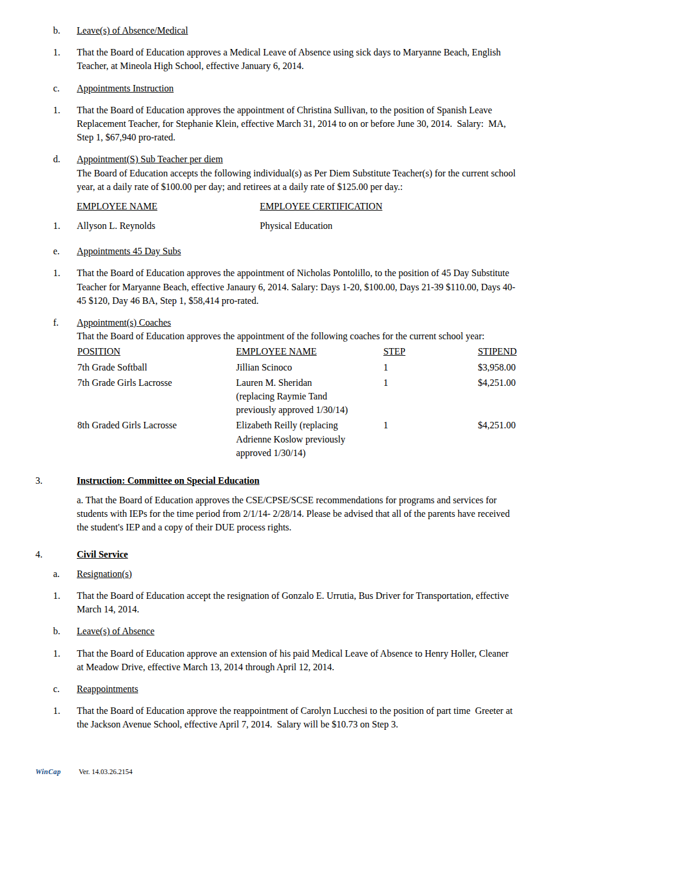b.
Leave(s) of Absence/Medical
1.
That the Board of Education approves a Medical Leave of Absence using sick days to Maryanne Beach, English Teacher, at Mineola High School, effective January 6, 2014.
c.
Appointments Instruction
1.
That the Board of Education approves the appointment of Christina Sullivan, to the position of Spanish Leave Replacement Teacher, for Stephanie Klein, effective March 31, 2014 to on or before June 30, 2014. Salary: MA, Step 1, $67,940 pro-rated.
d.
Appointment(S) Sub Teacher per diem
The Board of Education accepts the following individual(s) as Per Diem Substitute Teacher(s) for the current school year, at a daily rate of $100.00 per day; and retirees at a daily rate of $125.00 per day.:
| EMPLOYEE NAME | EMPLOYEE CERTIFICATION |
| --- | --- |
1.
| Allyson L. Reynolds | Physical Education |
e.
Appointments 45 Day Subs
1.
That the Board of Education approves the appointment of Nicholas Pontolillo, to the position of 45 Day Substitute Teacher for Maryanne Beach, effective Janaury 6, 2014. Salary: Days 1-20, $100.00, Days 21-39 $110.00, Days 40-45 $120, Day 46 BA, Step 1, $58,414 pro-rated.
f.
Appointment(s) Coaches
That the Board of Education approves the appointment of the following coaches for the current school year:
| POSITION | EMPLOYEE NAME | STEP | STIPEND |
| --- | --- | --- | --- |
| 7th Grade Softball | Jillian Scinoco | 1 | $3,958.00 |
| 7th Grade Girls Lacrosse | Lauren M. Sheridan (replacing Raymie Tand previously approved 1/30/14) | 1 | $4,251.00 |
| 8th Graded Girls Lacrosse | Elizabeth Reilly (replacing Adrienne Koslow previously approved 1/30/14) | 1 | $4,251.00 |
3.
Instruction: Committee on Special Education
a. That the Board of Education approves the CSE/CPSE/SCSE recommendations for programs and services for students with IEPs for the time period from 2/1/14- 2/28/14. Please be advised that all of the parents have received the student's IEP and a copy of their DUE process rights.
4.
Civil Service
a.
Resignation(s)
1.
That the Board of Education accept the resignation of Gonzalo E. Urrutia, Bus Driver for Transportation, effective March 14, 2014.
b.
Leave(s) of Absence
1.
That the Board of Education approve an extension of his paid Medical Leave of Absence to Henry Holler, Cleaner at Meadow Drive, effective March 13, 2014 through April 12, 2014.
c.
Reappointments
1.
That the Board of Education approve the reappointment of Carolyn Lucchesi to the position of part time Greeter at the Jackson Avenue School, effective April 7, 2014. Salary will be $10.73 on Step 3.
WinCap
Ver. 14.03.26.2154